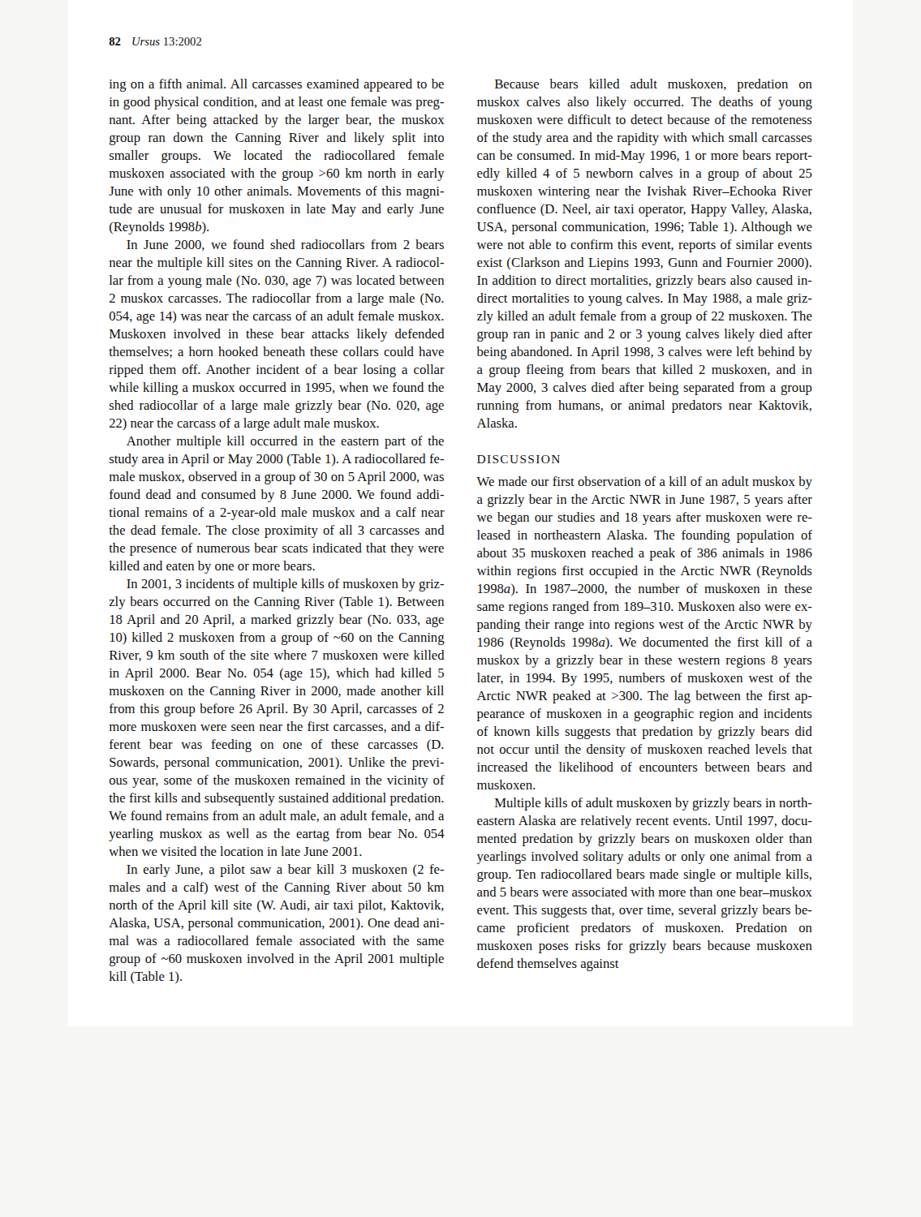82 Ursus 13:2002
ing on a fifth animal. All carcasses examined appeared to be in good physical condition, and at least one female was pregnant. After being attacked by the larger bear, the muskox group ran down the Canning River and likely split into smaller groups. We located the radiocollared female muskoxen associated with the group >60 km north in early June with only 10 other animals. Movements of this magnitude are unusual for muskoxen in late May and early June (Reynolds 1998b).
In June 2000, we found shed radiocollars from 2 bears near the multiple kill sites on the Canning River. A radiocollar from a young male (No. 030, age 7) was located between 2 muskox carcasses. The radiocollar from a large male (No. 054, age 14) was near the carcass of an adult female muskox. Muskoxen involved in these bear attacks likely defended themselves; a horn hooked beneath these collars could have ripped them off. Another incident of a bear losing a collar while killing a muskox occurred in 1995, when we found the shed radiocollar of a large male grizzly bear (No. 020, age 22) near the carcass of a large adult male muskox.
Another multiple kill occurred in the eastern part of the study area in April or May 2000 (Table 1). A radiocollared female muskox, observed in a group of 30 on 5 April 2000, was found dead and consumed by 8 June 2000. We found additional remains of a 2-year-old male muskox and a calf near the dead female. The close proximity of all 3 carcasses and the presence of numerous bear scats indicated that they were killed and eaten by one or more bears.
In 2001, 3 incidents of multiple kills of muskoxen by grizzly bears occurred on the Canning River (Table 1). Between 18 April and 20 April, a marked grizzly bear (No. 033, age 10) killed 2 muskoxen from a group of ~60 on the Canning River, 9 km south of the site where 7 muskoxen were killed in April 2000. Bear No. 054 (age 15), which had killed 5 muskoxen on the Canning River in 2000, made another kill from this group before 26 April. By 30 April, carcasses of 2 more muskoxen were seen near the first carcasses, and a different bear was feeding on one of these carcasses (D. Sowards, personal communication, 2001). Unlike the previous year, some of the muskoxen remained in the vicinity of the first kills and subsequently sustained additional predation. We found remains from an adult male, an adult female, and a yearling muskox as well as the eartag from bear No. 054 when we visited the location in late June 2001.
In early June, a pilot saw a bear kill 3 muskoxen (2 females and a calf) west of the Canning River about 50 km north of the April kill site (W. Audi, air taxi pilot, Kaktovik, Alaska, USA, personal communication, 2001). One dead animal was a radiocollared female associated with the same group of ~60 muskoxen involved in the April 2001 multiple kill (Table 1).
Because bears killed adult muskoxen, predation on muskox calves also likely occurred. The deaths of young muskoxen were difficult to detect because of the remoteness of the study area and the rapidity with which small carcasses can be consumed. In mid-May 1996, 1 or more bears reportedly killed 4 of 5 newborn calves in a group of about 25 muskoxen wintering near the Ivishak River–Echooka River confluence (D. Neel, air taxi operator, Happy Valley, Alaska, USA, personal communication, 1996; Table 1). Although we were not able to confirm this event, reports of similar events exist (Clarkson and Liepins 1993, Gunn and Fournier 2000). In addition to direct mortalities, grizzly bears also caused indirect mortalities to young calves. In May 1988, a male grizzly killed an adult female from a group of 22 muskoxen. The group ran in panic and 2 or 3 young calves likely died after being abandoned. In April 1998, 3 calves were left behind by a group fleeing from bears that killed 2 muskoxen, and in May 2000, 3 calves died after being separated from a group running from humans, or animal predators near Kaktovik, Alaska.
Discussion
We made our first observation of a kill of an adult muskox by a grizzly bear in the Arctic NWR in June 1987, 5 years after we began our studies and 18 years after muskoxen were released in northeastern Alaska. The founding population of about 35 muskoxen reached a peak of 386 animals in 1986 within regions first occupied in the Arctic NWR (Reynolds 1998a). In 1987–2000, the number of muskoxen in these same regions ranged from 189–310. Muskoxen also were expanding their range into regions west of the Arctic NWR by 1986 (Reynolds 1998a). We documented the first kill of a muskox by a grizzly bear in these western regions 8 years later, in 1994. By 1995, numbers of muskoxen west of the Arctic NWR peaked at >300. The lag between the first appearance of muskoxen in a geographic region and incidents of known kills suggests that predation by grizzly bears did not occur until the density of muskoxen reached levels that increased the likelihood of encounters between bears and muskoxen.
Multiple kills of adult muskoxen by grizzly bears in northeastern Alaska are relatively recent events. Until 1997, documented predation by grizzly bears on muskoxen older than yearlings involved solitary adults or only one animal from a group. Ten radiocollared bears made single or multiple kills, and 5 bears were associated with more than one bear–muskox event. This suggests that, over time, several grizzly bears became proficient predators of muskoxen. Predation on muskoxen poses risks for grizzly bears because muskoxen defend themselves against